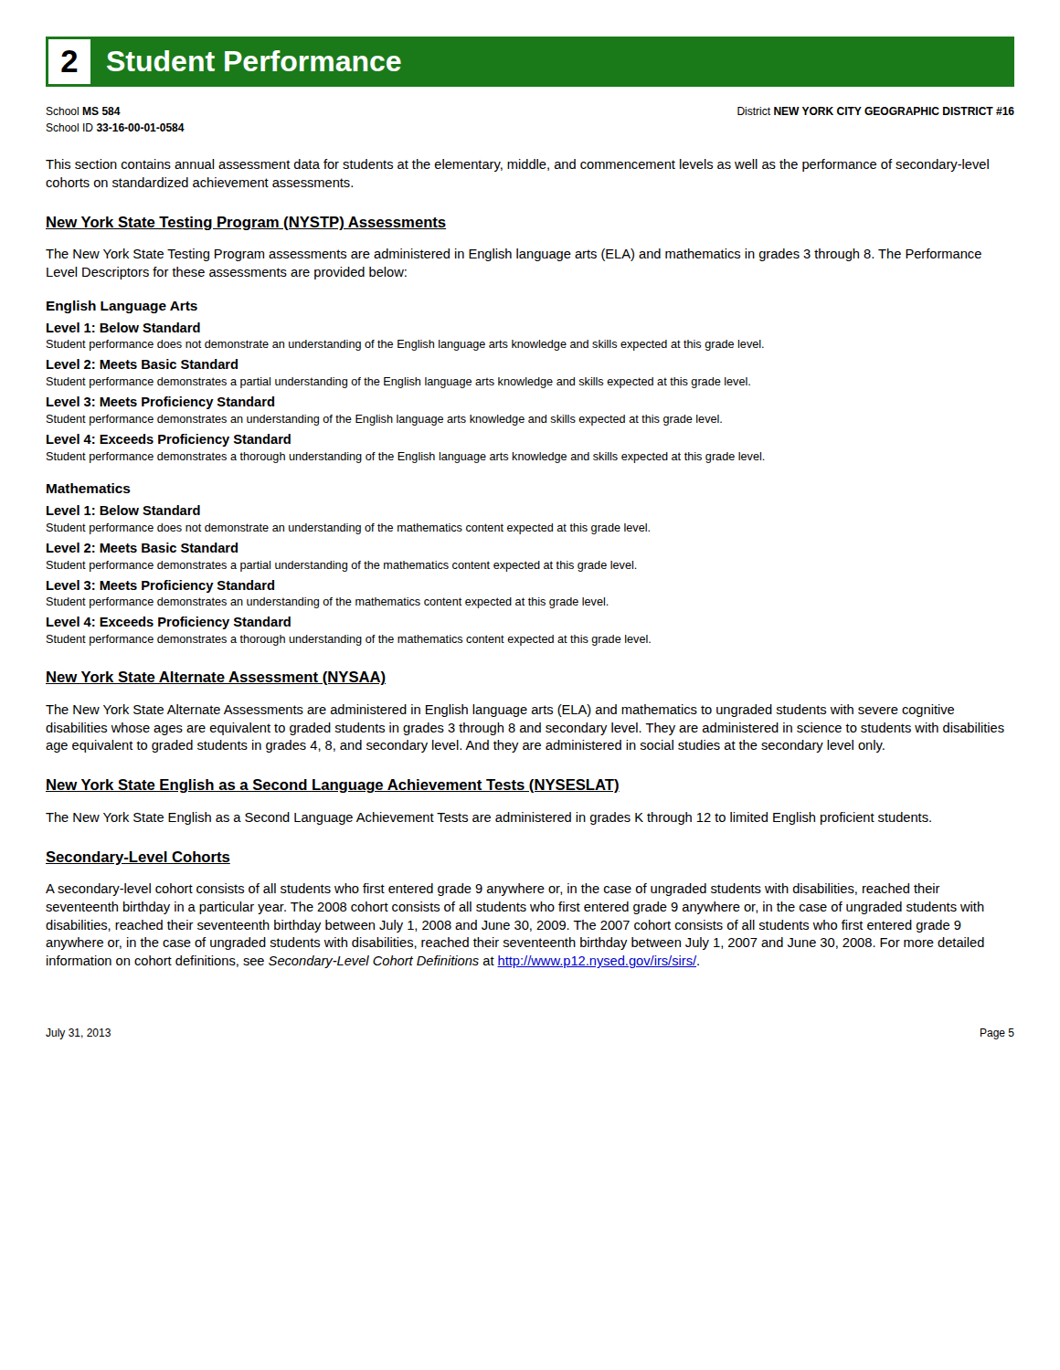2
Student Performance
School MS 584
School ID 33-16-00-01-0584
District NEW YORK CITY GEOGRAPHIC DISTRICT #16
This section contains annual assessment data for students at the elementary, middle, and commencement levels as well as the performance of secondary-level cohorts on standardized achievement assessments.
New York State Testing Program (NYSTP) Assessments
The New York State Testing Program assessments are administered in English language arts (ELA) and mathematics in grades 3 through 8. The Performance Level Descriptors for these assessments are provided below:
English Language Arts
Level 1: Below Standard
Student performance does not demonstrate an understanding of the English language arts knowledge and skills expected at this grade level.
Level 2: Meets Basic Standard
Student performance demonstrates a partial understanding of the English language arts knowledge and skills expected at this grade level.
Level 3: Meets Proficiency Standard
Student performance demonstrates an understanding of the English language arts knowledge and skills expected at this grade level.
Level 4: Exceeds Proficiency Standard
Student performance demonstrates a thorough understanding of the English language arts knowledge and skills expected at this grade level.
Mathematics
Level 1: Below Standard
Student performance does not demonstrate an understanding of the mathematics content expected at this grade level.
Level 2: Meets Basic Standard
Student performance demonstrates a partial understanding of the mathematics content expected at this grade level.
Level 3: Meets Proficiency Standard
Student performance demonstrates an understanding of the mathematics content expected at this grade level.
Level 4: Exceeds Proficiency Standard
Student performance demonstrates a thorough understanding of the mathematics content expected at this grade level.
New York State Alternate Assessment (NYSAA)
The New York State Alternate Assessments are administered in English language arts (ELA) and mathematics to ungraded students with severe cognitive disabilities whose ages are equivalent to graded students in grades 3 through 8 and secondary level. They are administered in science to students with disabilities age equivalent to graded students in grades 4, 8, and secondary level. And they are administered in social studies at the secondary level only.
New York State English as a Second Language Achievement Tests (NYSESLAT)
The New York State English as a Second Language Achievement Tests are administered in grades K through 12 to limited English proficient students.
Secondary-Level Cohorts
A secondary-level cohort consists of all students who first entered grade 9 anywhere or, in the case of ungraded students with disabilities, reached their seventeenth birthday in a particular year. The 2008 cohort consists of all students who first entered grade 9 anywhere or, in the case of ungraded students with disabilities, reached their seventeenth birthday between July 1, 2008 and June 30, 2009. The 2007 cohort consists of all students who first entered grade 9 anywhere or, in the case of ungraded students with disabilities, reached their seventeenth birthday between July 1, 2007 and June 30, 2008. For more detailed information on cohort definitions, see Secondary-Level Cohort Definitions at http://www.p12.nysed.gov/irs/sirs/.
July 31, 2013
Page 5